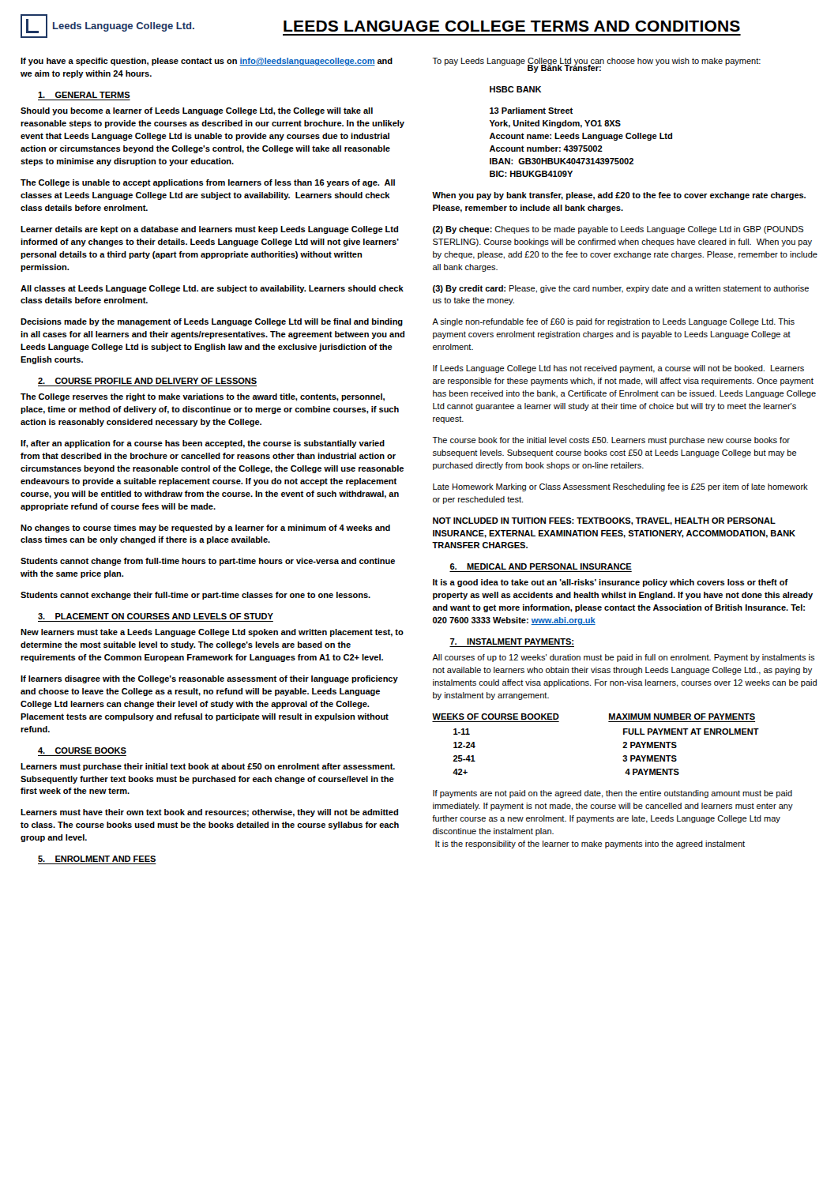Leeds Language College Ltd.
LEEDS LANGUAGE COLLEGE TERMS AND CONDITIONS
If you have a specific question, please contact us on info@leedslanguagecollege.com and we aim to reply within 24 hours.
1. GENERAL TERMS
Should you become a learner of Leeds Language College Ltd, the College will take all reasonable steps to provide the courses as described in our current brochure. In the unlikely event that Leeds Language College Ltd is unable to provide any courses due to industrial action or circumstances beyond the College's control, the College will take all reasonable steps to minimise any disruption to your education.
The College is unable to accept applications from learners of less than 16 years of age. All classes at Leeds Language College Ltd are subject to availability. Learners should check class details before enrolment.
Learner details are kept on a database and learners must keep Leeds Language College Ltd informed of any changes to their details. Leeds Language College Ltd will not give learners' personal details to a third party (apart from appropriate authorities) without written permission.
All classes at Leeds Language College Ltd. are subject to availability. Learners should check class details before enrolment.
Decisions made by the management of Leeds Language College Ltd will be final and binding in all cases for all learners and their agents/representatives. The agreement between you and Leeds Language College Ltd is subject to English law and the exclusive jurisdiction of the English courts.
2. COURSE PROFILE AND DELIVERY OF LESSONS
The College reserves the right to make variations to the award title, contents, personnel, place, time or method of delivery of, to discontinue or to merge or combine courses, if such action is reasonably considered necessary by the College.
If, after an application for a course has been accepted, the course is substantially varied from that described in the brochure or cancelled for reasons other than industrial action or circumstances beyond the reasonable control of the College, the College will use reasonable endeavours to provide a suitable replacement course. If you do not accept the replacement course, you will be entitled to withdraw from the course. In the event of such withdrawal, an appropriate refund of course fees will be made.
No changes to course times may be requested by a learner for a minimum of 4 weeks and class times can be only changed if there is a place available.
Students cannot change from full-time hours to part-time hours or vice-versa and continue with the same price plan.
Students cannot exchange their full-time or part-time classes for one to one lessons.
3. PLACEMENT ON COURSES AND LEVELS OF STUDY
New learners must take a Leeds Language College Ltd spoken and written placement test, to determine the most suitable level to study. The college's levels are based on the requirements of the Common European Framework for Languages from A1 to C2+ level.
If learners disagree with the College's reasonable assessment of their language proficiency and choose to leave the College as a result, no refund will be payable. Leeds Language College Ltd learners can change their level of study with the approval of the College. Placement tests are compulsory and refusal to participate will result in expulsion without refund.
4. COURSE BOOKS
Learners must purchase their initial text book at about £50 on enrolment after assessment. Subsequently further text books must be purchased for each change of course/level in the first week of the new term.
Learners must have their own text book and resources; otherwise, they will not be admitted to class. The course books used must be the books detailed in the course syllabus for each group and level.
5. ENROLMENT AND FEES
To pay Leeds Language College Ltd you can choose how you wish to make payment:
By Bank Transfer:
HSBC BANK
13 Parliament Street
York, United Kingdom, YO1 8XS
Account name: Leeds Language College Ltd
Account number: 43975002
IBAN: GB30HBUK40473143975002
BIC: HBUKGB4109Y
When you pay by bank transfer, please, add £20 to the fee to cover exchange rate charges. Please, remember to include all bank charges.
(2) By cheque: Cheques to be made payable to Leeds Language College Ltd in GBP (POUNDS STERLING). Course bookings will be confirmed when cheques have cleared in full. When you pay by cheque, please, add £20 to the fee to cover exchange rate charges. Please, remember to include all bank charges.
(3) By credit card: Please, give the card number, expiry date and a written statement to authorise us to take the money.
A single non-refundable fee of £60 is paid for registration to Leeds Language College Ltd. This payment covers enrolment registration charges and is payable to Leeds Language College at enrolment.
If Leeds Language College Ltd has not received payment, a course will not be booked. Learners are responsible for these payments which, if not made, will affect visa requirements. Once payment has been received into the bank, a Certificate of Enrolment can be issued. Leeds Language College Ltd cannot guarantee a learner will study at their time of choice but will try to meet the learner's request.
The course book for the initial level costs £50. Learners must purchase new course books for subsequent levels. Subsequent course books cost £50 at Leeds Language College but may be purchased directly from book shops or on-line retailers.
Late Homework Marking or Class Assessment Rescheduling fee is £25 per item of late homework or per rescheduled test.
NOT INCLUDED IN TUITION FEES: TEXTBOOKS, TRAVEL, HEALTH OR PERSONAL INSURANCE, EXTERNAL EXAMINATION FEES, STATIONERY, ACCOMMODATION, BANK TRANSFER CHARGES.
6. MEDICAL AND PERSONAL INSURANCE
It is a good idea to take out an 'all-risks' insurance policy which covers loss or theft of property as well as accidents and health whilst in England. If you have not done this already and want to get more information, please contact the Association of British Insurance. Tel: 020 7600 3333 Website: www.abi.org.uk
7. INSTALMENT PAYMENTS:
All courses of up to 12 weeks' duration must be paid in full on enrolment. Payment by instalments is not available to learners who obtain their visas through Leeds Language College Ltd., as paying by instalments could affect visa applications. For non-visa learners, courses over 12 weeks can be paid by instalment by arrangement.
| WEEKS OF COURSE BOOKED | MAXIMUM NUMBER OF PAYMENTS |
| --- | --- |
| 1-11 | FULL PAYMENT AT ENROLMENT |
| 12-24 | 2 PAYMENTS |
| 25-41 | 3 PAYMENTS |
| 42+ | 4 PAYMENTS |
If payments are not paid on the agreed date, then the entire outstanding amount must be paid immediately. If payment is not made, the course will be cancelled and learners must enter any further course as a new enrolment. If payments are late, Leeds Language College Ltd may discontinue the instalment plan.
It is the responsibility of the learner to make payments into the agreed instalment